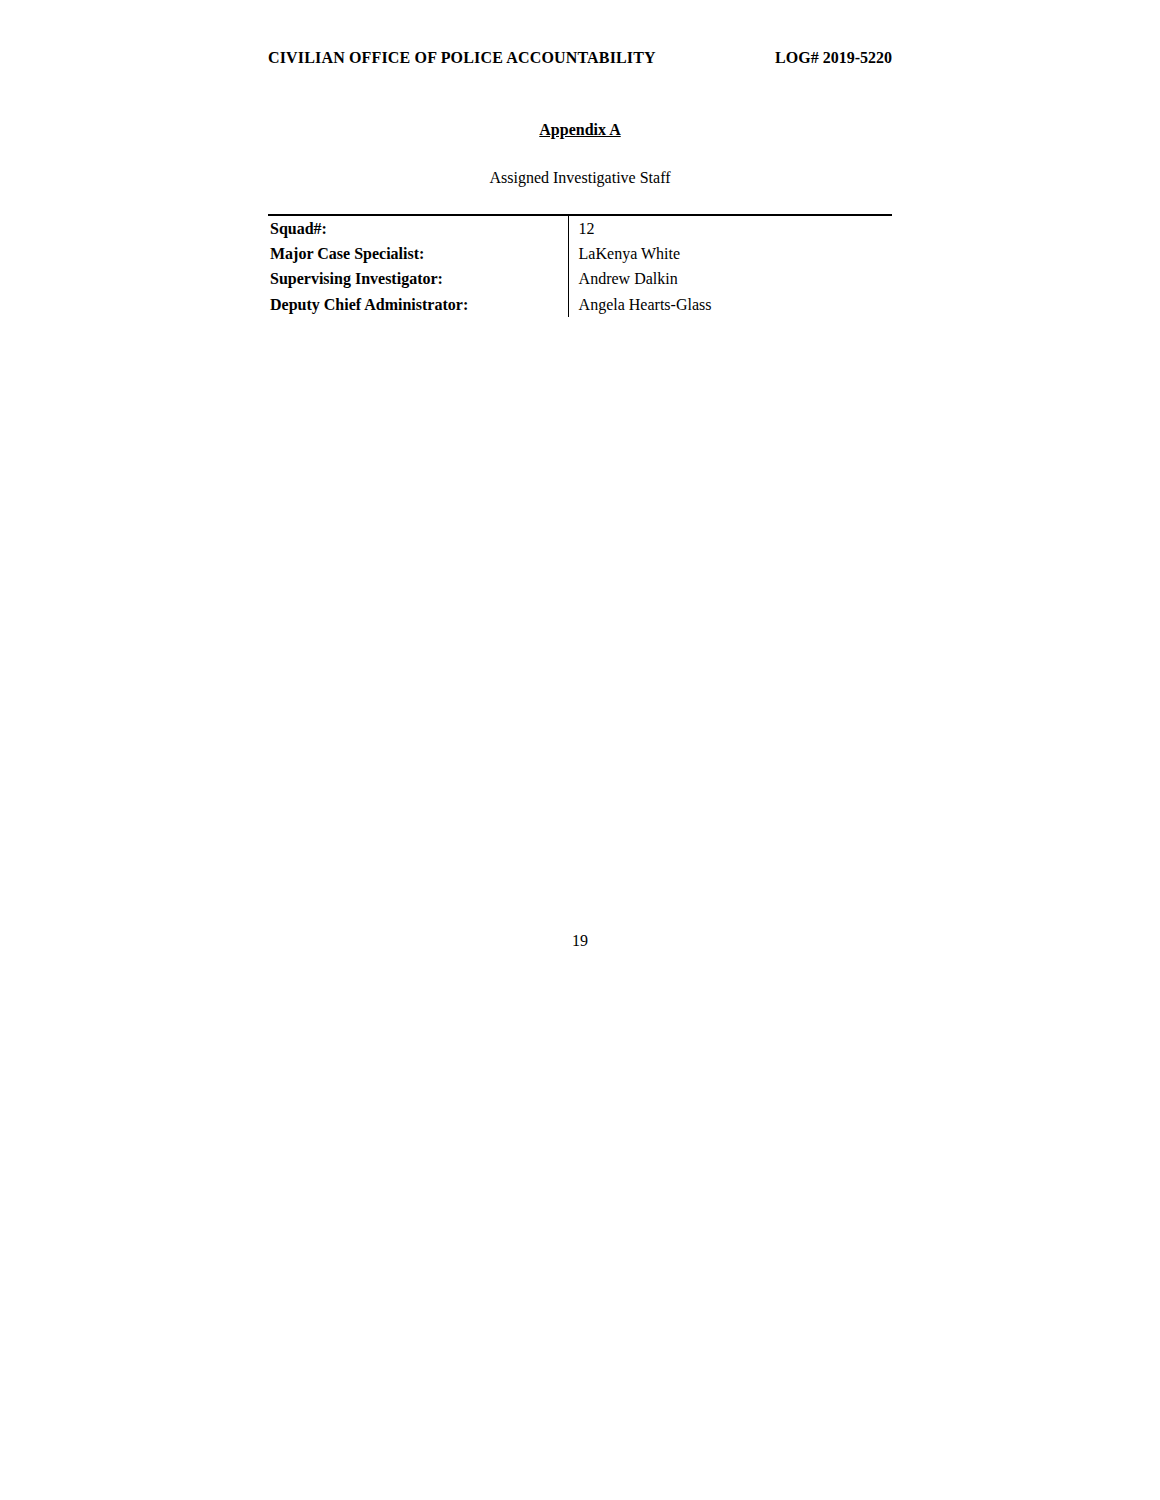CIVILIAN OFFICE OF POLICE ACCOUNTABILITY LOG# 2019-5220
Appendix A
Assigned Investigative Staff
| Squad#: | 12 |
| Major Case Specialist: | LaKenya White |
| Supervising Investigator: | Andrew Dalkin |
| Deputy Chief Administrator: | Angela Hearts-Glass |
19